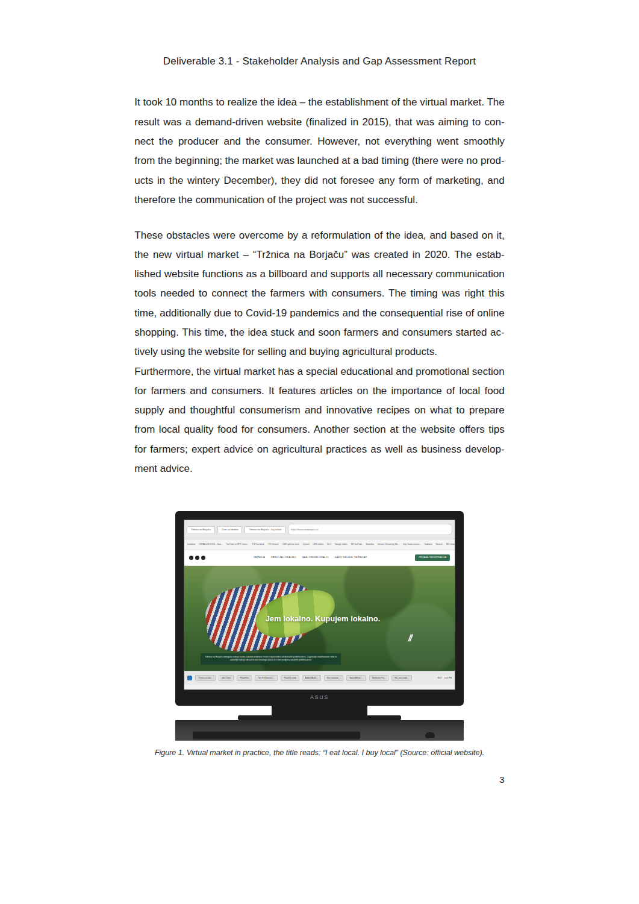Deliverable 3.1 - Stakeholder Analysis and Gap Assessment Report
It took 10 months to realize the idea – the establishment of the virtual market. The result was a demand-driven website (finalized in 2015), that was aiming to connect the producer and the consumer. However, not everything went smoothly from the beginning; the market was launched at a bad timing (there were no products in the wintery December), they did not foresee any form of marketing, and therefore the communication of the project was not successful.
These obstacles were overcome by a reformulation of the idea, and based on it, the new virtual market – “Tržnica na Borjaču” was created in 2020. The established website functions as a billboard and supports all necessary communication tools needed to connect the farmers with consumers. The timing was right this time, additionally due to Covid-19 pandemics and the consequential rise of online shopping. This time, the idea stuck and soon farmers and consumers started actively using the website for selling and buying agricultural products.
Furthermore, the virtual market has a special educational and promotional section for farmers and consumers. It features articles on the importance of local food supply and thoughtful consumerism and innovative recipes on what to prepare from local quality food for consumers. Another section at the website offers tips for farmers; expert advice on agricultural practices as well as business development advice.
Tržnica na Borjaču Zrno za lokalno Tržnica na Borjaču - kaj kuhati https://trznicanaborjacu.si
Uvoženo OBRACUNI-KIDS - Goo... YouTube to MP3 Conv... ITS Facebook ITS Intranet CMS spletna stran Opravil CMS admin SLO Google slides SB YouTube Statistika Intranet Streaming Me... http://www.trznica... Dodatno Novosti BK Cenzo Pregled podatkov
TRŽNICA ZRNO ZA LOKALNO NAŠI PRIDELOVALCI KAKO DELUJE TRŽNICA? PRIJAVA / REGISTRACIJA
Jem lokalno. Kupujem lokalno.
//
Tržnica na Borjaču omogoča nakup sveže, lokalno pridelane hrane neposredno od domačih pridelovalcev. Zagotavlja enožtavnost, mikr in zanesljiv nakup zdrave hrane znanega izvora in s tem podpora lokalnih pridelovalcev.
Tržnica na bor... abit Client Photofiltre Tip Of (Generic) ... Poročilo vodij Adobe Audit... Dnu nastava ... SpeedMeter ... Mednave Prij... Mo_ena sode... SLO 1:02 PM
ASUS
Figure 1. Virtual market in practice, the title reads: “I eat local. I buy local” (Source: official website).
3